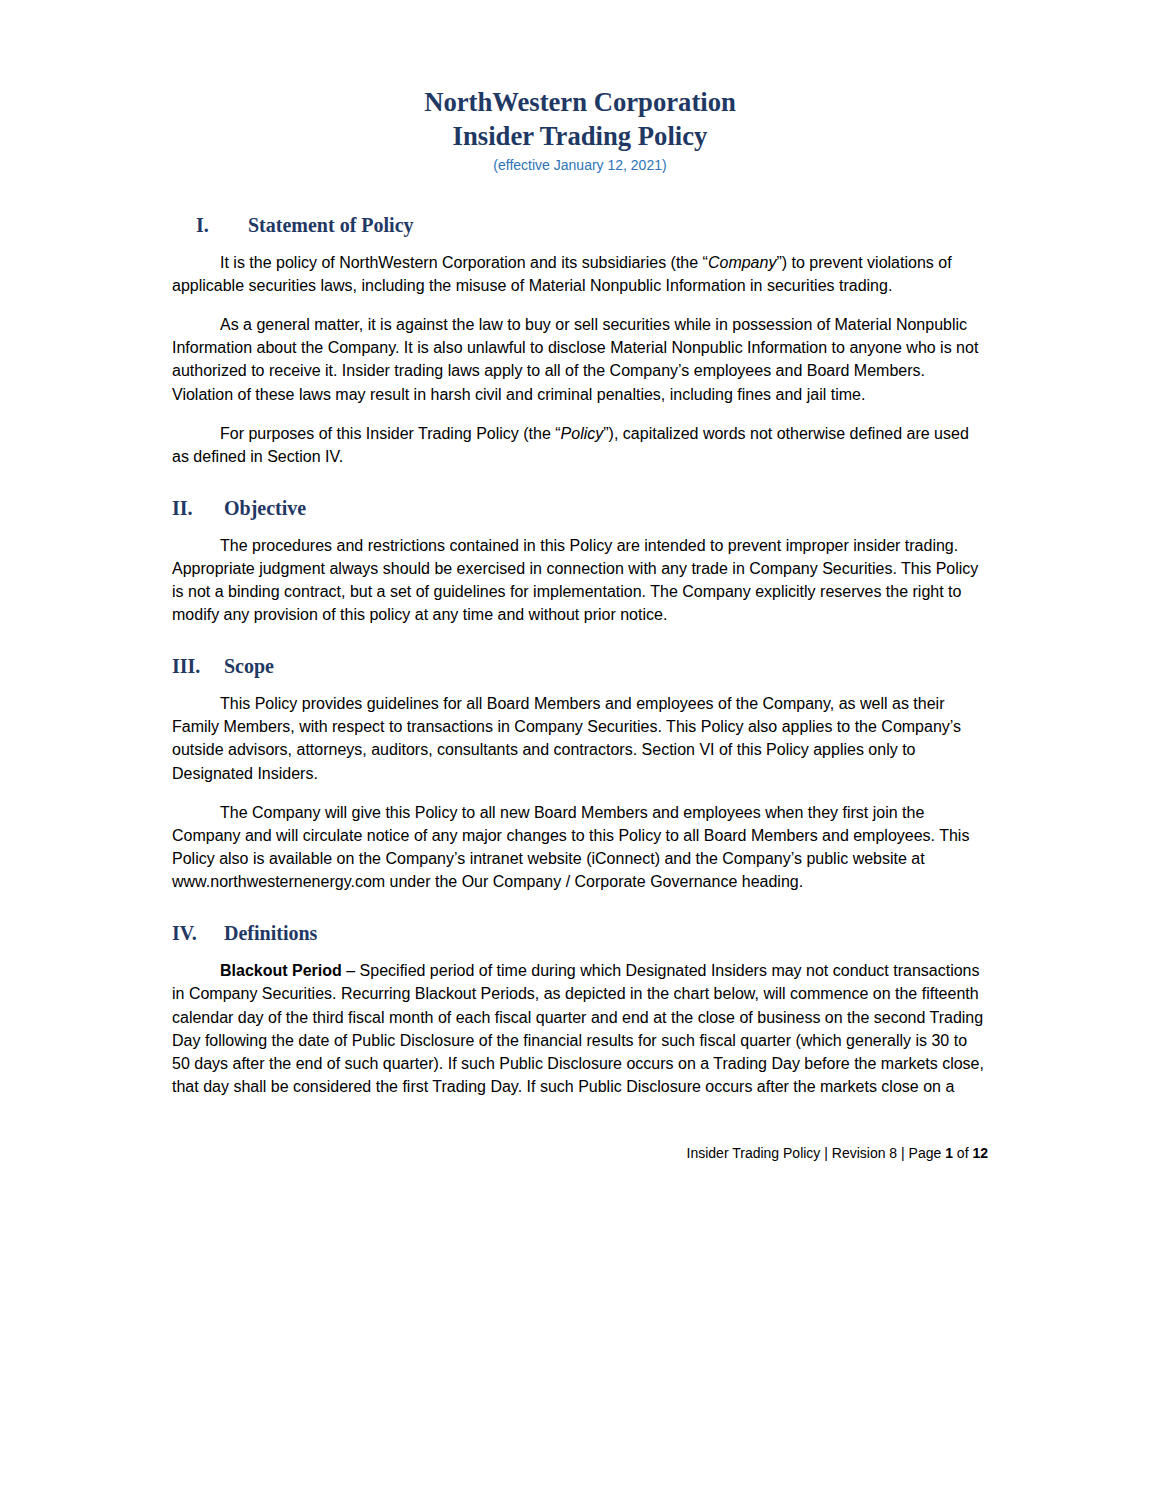NorthWestern Corporation
Insider Trading Policy
(effective January 12, 2021)
I. Statement of Policy
It is the policy of NorthWestern Corporation and its subsidiaries (the “Company”) to prevent violations of applicable securities laws, including the misuse of Material Nonpublic Information in securities trading.
As a general matter, it is against the law to buy or sell securities while in possession of Material Nonpublic Information about the Company. It is also unlawful to disclose Material Nonpublic Information to anyone who is not authorized to receive it. Insider trading laws apply to all of the Company’s employees and Board Members. Violation of these laws may result in harsh civil and criminal penalties, including fines and jail time.
For purposes of this Insider Trading Policy (the “Policy”), capitalized words not otherwise defined are used as defined in Section IV.
II. Objective
The procedures and restrictions contained in this Policy are intended to prevent improper insider trading. Appropriate judgment always should be exercised in connection with any trade in Company Securities. This Policy is not a binding contract, but a set of guidelines for implementation. The Company explicitly reserves the right to modify any provision of this policy at any time and without prior notice.
III. Scope
This Policy provides guidelines for all Board Members and employees of the Company, as well as their Family Members, with respect to transactions in Company Securities. This Policy also applies to the Company’s outside advisors, attorneys, auditors, consultants and contractors. Section VI of this Policy applies only to Designated Insiders.
The Company will give this Policy to all new Board Members and employees when they first join the Company and will circulate notice of any major changes to this Policy to all Board Members and employees. This Policy also is available on the Company’s intranet website (iConnect) and the Company’s public website at www.northwesternenergy.com under the Our Company / Corporate Governance heading.
IV. Definitions
Blackout Period – Specified period of time during which Designated Insiders may not conduct transactions in Company Securities. Recurring Blackout Periods, as depicted in the chart below, will commence on the fifteenth calendar day of the third fiscal month of each fiscal quarter and end at the close of business on the second Trading Day following the date of Public Disclosure of the financial results for such fiscal quarter (which generally is 30 to 50 days after the end of such quarter). If such Public Disclosure occurs on a Trading Day before the markets close, that day shall be considered the first Trading Day. If such Public Disclosure occurs after the markets close on a
Insider Trading Policy | Revision 8 | Page 1 of 12